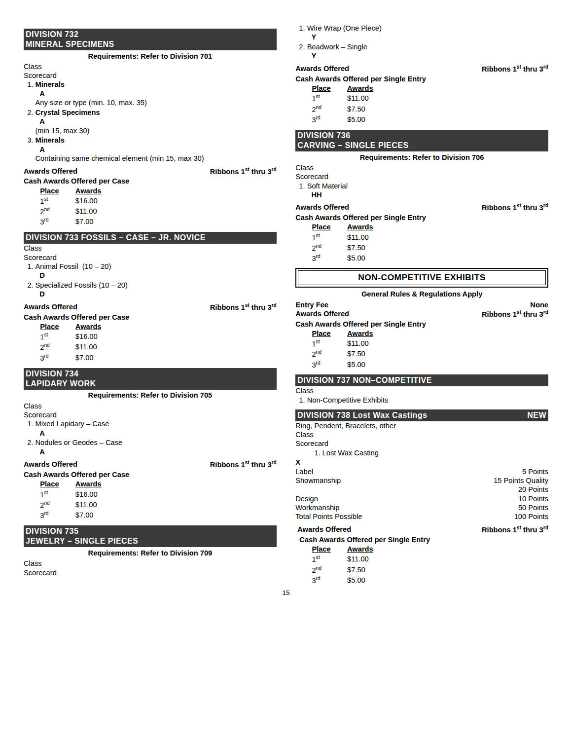DIVISION 732
MINERAL SPECIMENS
Requirements: Refer to Division 701
Class
Scorecard
Minerals A Any size or type (min. 10, max. 35)
Crystal Specimens A (min 15, max 30)
Minerals A Containing same chemical element (min 15, max 30)
Awards Offered Ribbons 1st thru 3rd
Cash Awards Offered per Case
| Place | Awards |
| --- | --- |
| 1 st | $16.00 |
| 2 nd | $11.00 |
| 3 rd | $7.00 |
DIVISION 733 FOSSILS – CASE – JR. NOVICE
Class
Scorecard
Animal Fossil (10 – 20) D
Specialized Fossils (10 – 20) D
Awards Offered Ribbons 1st thru 3rd
Cash Awards Offered per Case
| Place | Awards |
| --- | --- |
| 1 st | $16.00 |
| 2 nd | $11.00 |
| 3 rd | $7.00 |
DIVISION 734
LAPIDARY WORK
Requirements: Refer to Division 705
Class
Scorecard
Mixed Lapidary – Case A
Nodules or Geodes – Case A
Awards Offered Ribbons 1st thru 3rd
Cash Awards Offered per Case
| Place | Awards |
| --- | --- |
| 1 st | $16.00 |
| 2 nd | $11.00 |
| 3 rd | $7.00 |
DIVISION 735
JEWELRY – SINGLE PIECES
Requirements: Refer to Division 709
Class
Scorecard
Wire Wrap (One Piece) Y
Beadwork – Single Y
Awards Offered Ribbons 1st thru 3rd
Cash Awards Offered per Single Entry
| Place | Awards |
| --- | --- |
| 1 st | $11.00 |
| 2 nd | $7.50 |
| 3 rd | $5.00 |
DIVISION 736
CARVING – SINGLE PIECES
Requirements: Refer to Division 706
Class
Scorecard
Soft Material HH
Awards Offered Ribbons 1st thru 3rd
Cash Awards Offered per Single Entry
| Place | Awards |
| --- | --- |
| 1 st | $11.00 |
| 2 nd | $7.50 |
| 3 rd | $5.00 |
NON-COMPETITIVE EXHIBITS
General Rules & Regulations Apply
Entry Fee None
Awards Offered Ribbons 1st thru 3rd
Cash Awards Offered per Single Entry
| Place | Awards |
| --- | --- |
| 1 st | $11.00 |
| 2 nd | $7.50 |
| 3 rd | $5.00 |
DIVISION 737 NON–COMPETITIVE
Class
Non-Competitive Exhibits
DIVISION 738 Lost Wax Castings NEW
Ring, Pendent, Bracelets, other
Class
Scorecard
Lost Wax Casting
X
| Label | 5 Points |
| Showmanship | 15 Points Quality |
| | 20 Points |
| Design | 10 Points |
| Workmanship | 50 Points |
| Total Points Possible | 100 Points |
Awards Offered Ribbons 1st thru 3rd
Cash Awards Offered per Single Entry
| Place | Awards |
| --- | --- |
| 1 st | $11.00 |
| 2 nd | $7.50 |
| 3 rd | $5.00 |
15